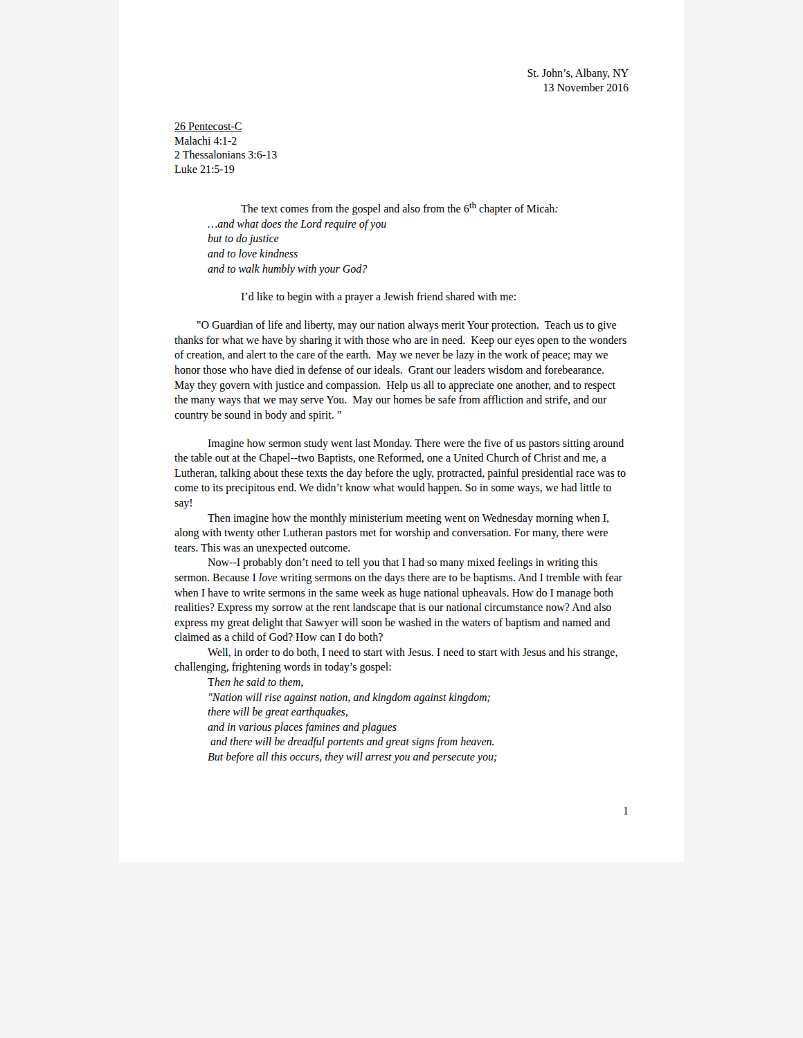St. John’s, Albany, NY
13 November 2016
26 Pentecost-C
Malachi 4:1-2
2 Thessalonians 3:6-13
Luke 21:5-19
The text comes from the gospel and also from the 6th chapter of Micah:
…and what does the Lord require of you
but to do justice
and to love kindness
and to walk humbly with your God?
I’d like to begin with a prayer a Jewish friend shared with me:
"O Guardian of life and liberty, may our nation always merit Your protection. Teach us to give thanks for what we have by sharing it with those who are in need. Keep our eyes open to the wonders of creation, and alert to the care of the earth. May we never be lazy in the work of peace; may we honor those who have died in defense of our ideals. Grant our leaders wisdom and forebearance. May they govern with justice and compassion. Help us all to appreciate one another, and to respect the many ways that we may serve You. May our homes be safe from affliction and strife, and our country be sound in body and spirit. "
Imagine how sermon study went last Monday. There were the five of us pastors sitting around the table out at the Chapel--two Baptists, one Reformed, one a United Church of Christ and me, a Lutheran, talking about these texts the day before the ugly, protracted, painful presidential race was to come to its precipitous end. We didn’t know what would happen. So in some ways, we had little to say!
Then imagine how the monthly ministerium meeting went on Wednesday morning when I, along with twenty other Lutheran pastors met for worship and conversation. For many, there were tears. This was an unexpected outcome.
Now--I probably don’t need to tell you that I had so many mixed feelings in writing this sermon. Because I love writing sermons on the days there are to be baptisms. And I tremble with fear when I have to write sermons in the same week as huge national upheavals. How do I manage both realities? Express my sorrow at the rent landscape that is our national circumstance now? And also express my great delight that Sawyer will soon be washed in the waters of baptism and named and claimed as a child of God? How can I do both?
Well, in order to do both, I need to start with Jesus. I need to start with Jesus and his strange, challenging, frightening words in today’s gospel:
Then he said to them,
"Nation will rise against nation, and kingdom against kingdom;
there will be great earthquakes,
and in various places famines and plagues
and there will be dreadful portents and great signs from heaven.
But before all this occurs, they will arrest you and persecute you;
1